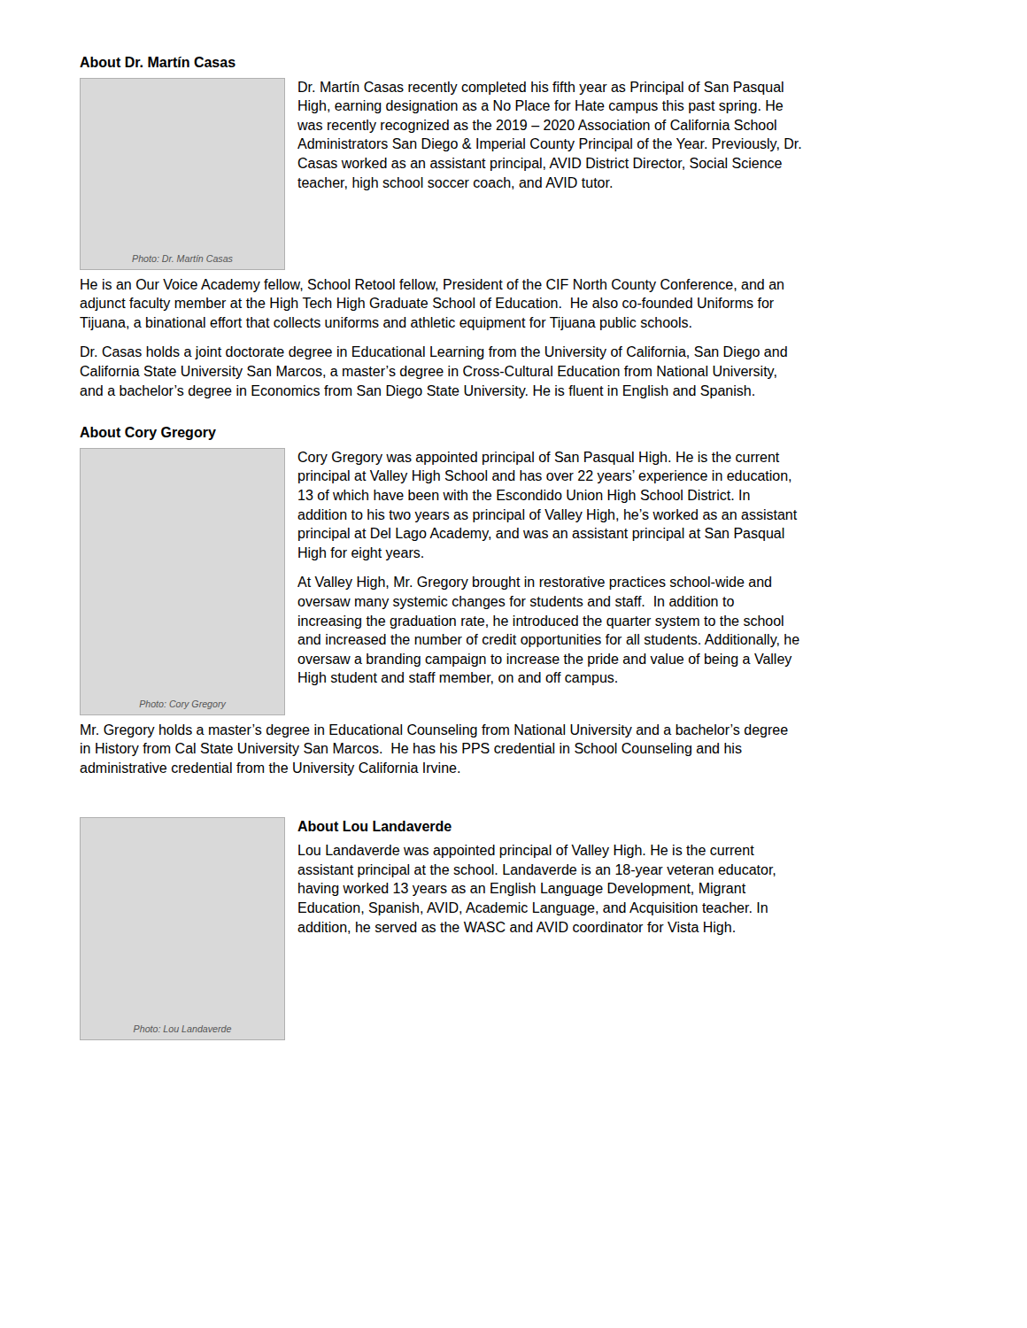About Dr. Martín Casas
Photo: Dr. Martín Casas
Dr. Martín Casas recently completed his fifth year as Principal of San Pasqual High, earning designation as a No Place for Hate campus this past spring. He was recently recognized as the 2019 – 2020 Association of California School Administrators San Diego & Imperial County Principal of the Year. Previously, Dr. Casas worked as an assistant principal, AVID District Director, Social Science teacher, high school soccer coach, and AVID tutor.
He is an Our Voice Academy fellow, School Retool fellow, President of the CIF North County Conference, and an adjunct faculty member at the High Tech High Graduate School of Education. He also co-founded Uniforms for Tijuana, a binational effort that collects uniforms and athletic equipment for Tijuana public schools.
Dr. Casas holds a joint doctorate degree in Educational Learning from the University of California, San Diego and California State University San Marcos, a master’s degree in Cross-Cultural Education from National University, and a bachelor’s degree in Economics from San Diego State University. He is fluent in English and Spanish.
About Cory Gregory
Photo: Cory Gregory
Cory Gregory was appointed principal of San Pasqual High. He is the current principal at Valley High School and has over 22 years’ experience in education, 13 of which have been with the Escondido Union High School District. In addition to his two years as principal of Valley High, he’s worked as an assistant principal at Del Lago Academy, and was an assistant principal at San Pasqual High for eight years.
At Valley High, Mr. Gregory brought in restorative practices school-wide and oversaw many systemic changes for students and staff. In addition to increasing the graduation rate, he introduced the quarter system to the school and increased the number of credit opportunities for all students. Additionally, he oversaw a branding campaign to increase the pride and value of being a Valley High student and staff member, on and off campus.
Mr. Gregory holds a master’s degree in Educational Counseling from National University and a bachelor’s degree in History from Cal State University San Marcos. He has his PPS credential in School Counseling and his administrative credential from the University California Irvine.
Photo: Lou Landaverde
About Lou Landaverde
Lou Landaverde was appointed principal of Valley High. He is the current assistant principal at the school. Landaverde is an 18-year veteran educator, having worked 13 years as an English Language Development, Migrant Education, Spanish, AVID, Academic Language, and Acquisition teacher. In addition, he served as the WASC and AVID coordinator for Vista High.